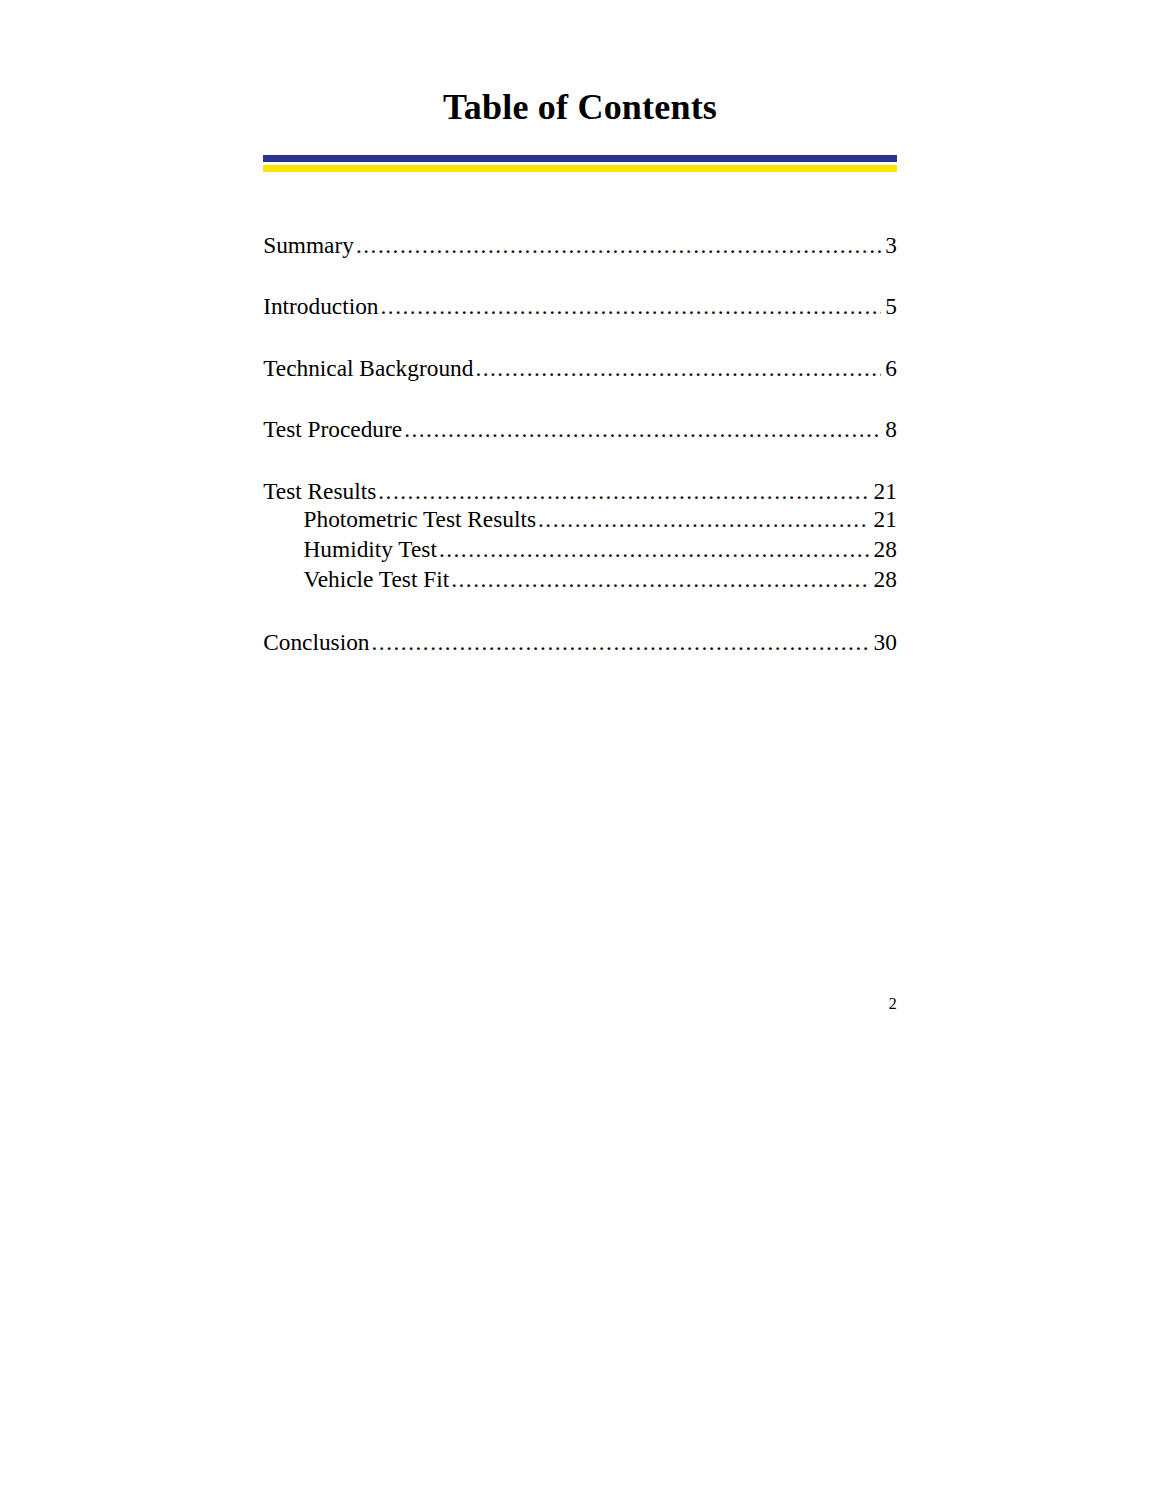Table of Contents
Summary ................................................................................................. 3
Introduction ............................................................................................. 5
Technical Background ............................................................................. 6
Test Procedure ......................................................................................... 8
Test Results ............................................................................................. 21
Photometric Test Results ............................................................. 21
Humidity Test ................................................................................. 28
Vehicle Test Fit ............................................................................. 28
Conclusion ............................................................................................... 30
2